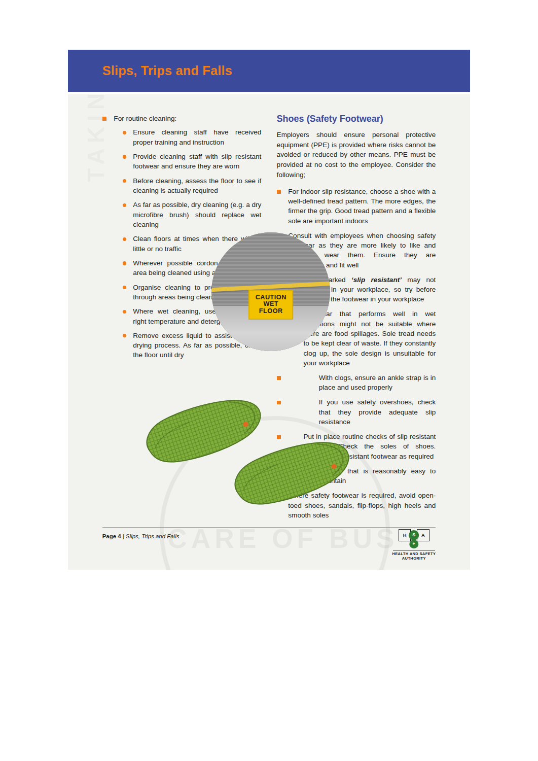TAKING
CARE OF BUS
Slips, Trips and Falls
For routine cleaning:
Ensure cleaning staff have received proper training and instruction
Provide cleaning staff with slip resistant footwear and ensure they are worn
Before cleaning, assess the floor to see if cleaning is actually required
As far as possible, dry cleaning (e.g. a dry microfibre brush) should replace wet cleaning
Clean floors at times when there will be little or no traffic
Wherever possible cordon off the floor area being cleaned using a barrier
Organise cleaning to provide dry paths through areas being cleaned
Where wet cleaning, use water at the right temperature and detergent
Remove excess liquid to assist the floor drying process. As far as possible, clean the floor until dry
Shoes (Safety Footwear)
Employers should ensure personal protective equipment (PPE) is provided where risks cannot be avoided or reduced by other means. PPE must be provided at no cost to the employee. Consider the following;
For indoor slip resistance, choose a shoe with a well-defined tread pattern. The more edges, the firmer the grip. Good tread pattern and a flexible sole are important indoors
Consult with employees when choosing safety footwear as they are more likely to like and therefore wear them. Ensure they are comfortable and fit well
Footwear marked ‘slip resistant’ may not perform well in your workplace, so try before you buy. Trial the footwear in your workplace
Footwear that performs well in wet conditions might not be suitable where there are food spillages. Sole tread needs to be kept clear of waste. If they constantly clog up, the sole design is unsuitable for your workplace
With clogs, ensure an ankle strap is in place and used properly
If you use safety overshoes, check that they provide adequate slip resistance
Put in place routine checks of slip resistant footwear. Check the soles of shoes. Replace slip resistant footwear as required
Choose footwear that is reasonably easy to clean and maintain
Where safety footwear is required, avoid open-toed shoes, sandals, flip-flops, high heels and smooth soles
CAUTION WET FLOOR
Page 4 | Slips, Trips and Falls
H
A
S
+
HEALTH AND SAFETY
AUTHORITY